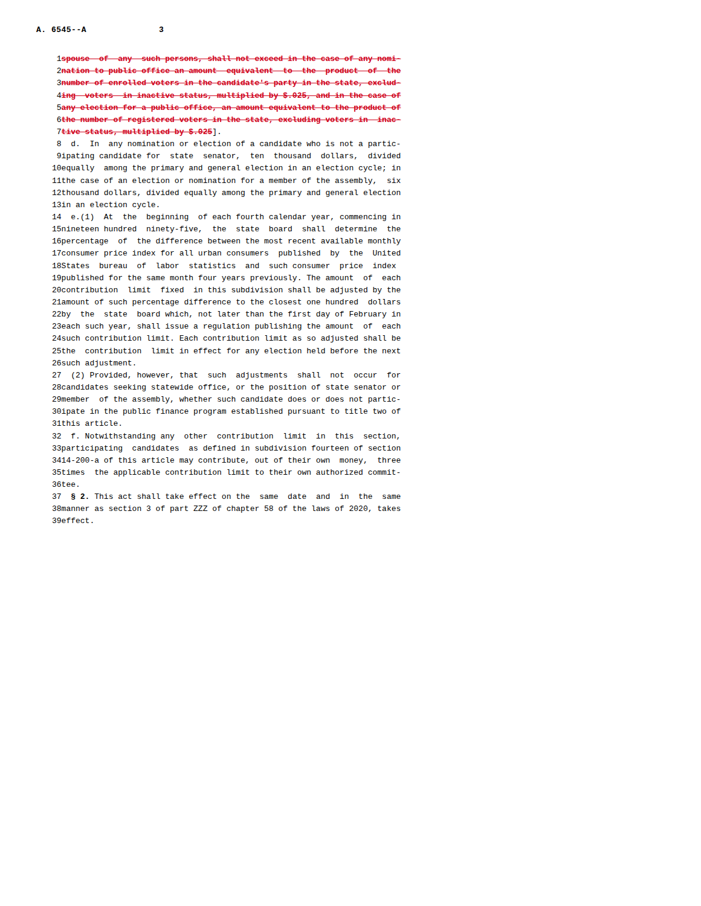A. 6545--A 3
| 1 | spouse of any such persons, shall not exceed in the case of any nomi- |
| 2 | nation to public office an amount equivalent to the product of the |
| 3 | number of enrolled voters in the candidate's party in the state, exclud- |
| 4 | ing voters in inactive status, multiplied by $.025, and in the case of |
| 5 | any election for a public office, an amount equivalent to the product of |
| 6 | the number of registered voters in the state, excluding voters in inac- |
| 7 | tive status, multiplied by $.025 ]. |
| 8 | d. In any nomination or election of a candidate who is not a partic- |
| 9 | ipating candidate for state senator, ten thousand dollars, divided |
| 10 | equally among the primary and general election in an election cycle; in |
| 11 | the case of an election or nomination for a member of the assembly, six |
| 12 | thousand dollars, divided equally among the primary and general election |
| 13 | in an election cycle. |
| 14 | e.(1) At the beginning of each fourth calendar year, commencing in |
| 15 | nineteen hundred ninety-five, the state board shall determine the |
| 16 | percentage of the difference between the most recent available monthly |
| 17 | consumer price index for all urban consumers published by the United |
| 18 | States bureau of labor statistics and such consumer price index |
| 19 | published for the same month four years previously. The amount of each |
| 20 | contribution limit fixed in this subdivision shall be adjusted by the |
| 21 | amount of such percentage difference to the closest one hundred dollars |
| 22 | by the state board which, not later than the first day of February in |
| 23 | each such year, shall issue a regulation publishing the amount of each |
| 24 | such contribution limit. Each contribution limit as so adjusted shall be |
| 25 | the contribution limit in effect for any election held before the next |
| 26 | such adjustment. |
| 27 | (2) Provided, however, that such adjustments shall not occur for |
| 28 | candidates seeking statewide office, or the position of state senator or |
| 29 | member of the assembly, whether such candidate does or does not partic- |
| 30 | ipate in the public finance program established pursuant to title two of |
| 31 | this article. |
| 32 | f. Notwithstanding any other contribution limit in this section, |
| 33 | participating candidates as defined in subdivision fourteen of section |
| 34 | 14-200-a of this article may contribute, out of their own money, three |
| 35 | times the applicable contribution limit to their own authorized commit- |
| 36 | tee. |
| 37 | § 2. This act shall take effect on the same date and in the same |
| 38 | manner as section 3 of part ZZZ of chapter 58 of the laws of 2020, takes |
| 39 | effect. |